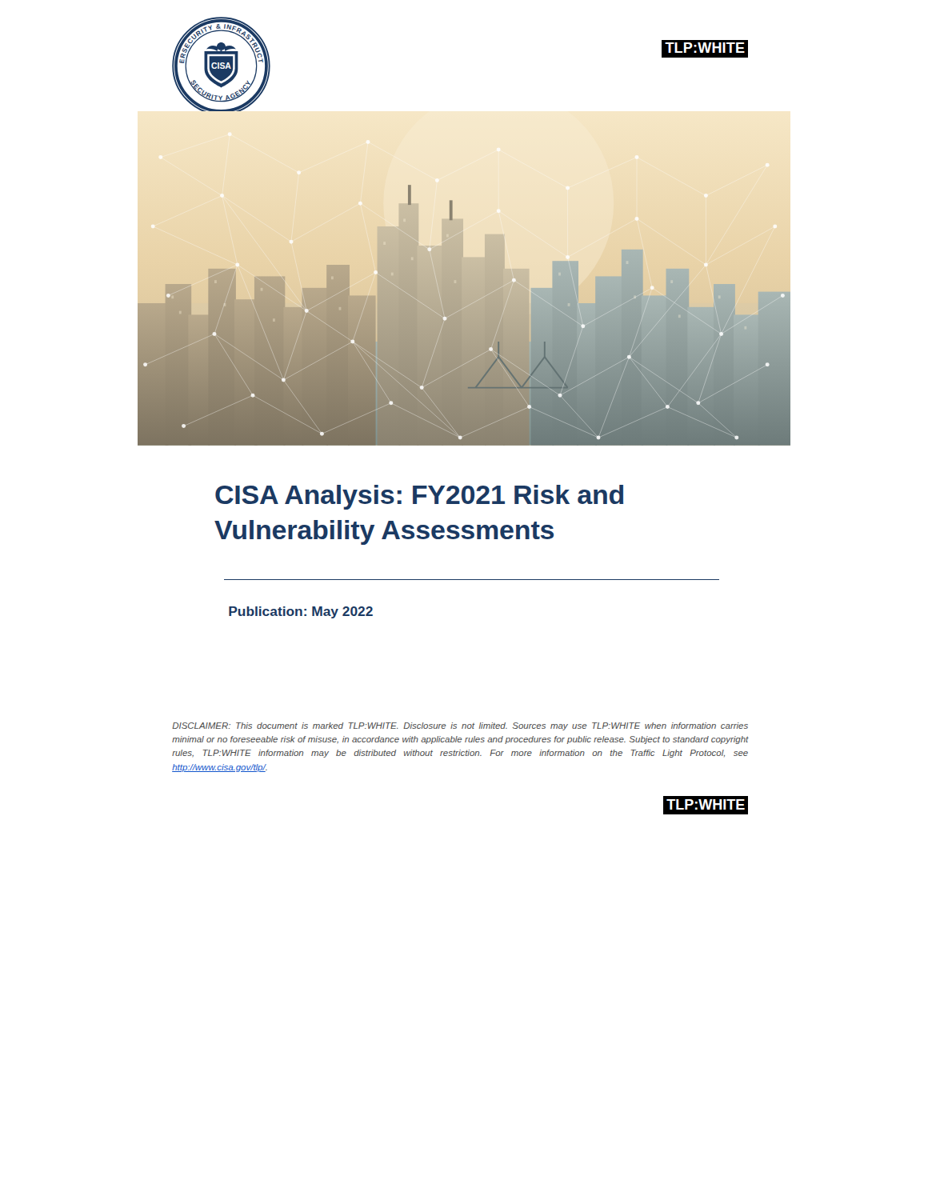CISA Seal CYBERSECURITY & INFRASTRUCTURE SECURITY AGENCY CISA
TLP:WHITE
City skyline with network overlay
CISA Analysis: FY2021 Risk and Vulnerability Assessments
Publication: May 2022
DISCLAIMER: This document is marked TLP:WHITE. Disclosure is not limited. Sources may use TLP:WHITE when information carries minimal or no foreseeable risk of misuse, in accordance with applicable rules and procedures for public release. Subject to standard copyright rules, TLP:WHITE information may be distributed without restriction. For more information on the Traffic Light Protocol, see http://www.cisa.gov/tlp/.
TLP:WHITE